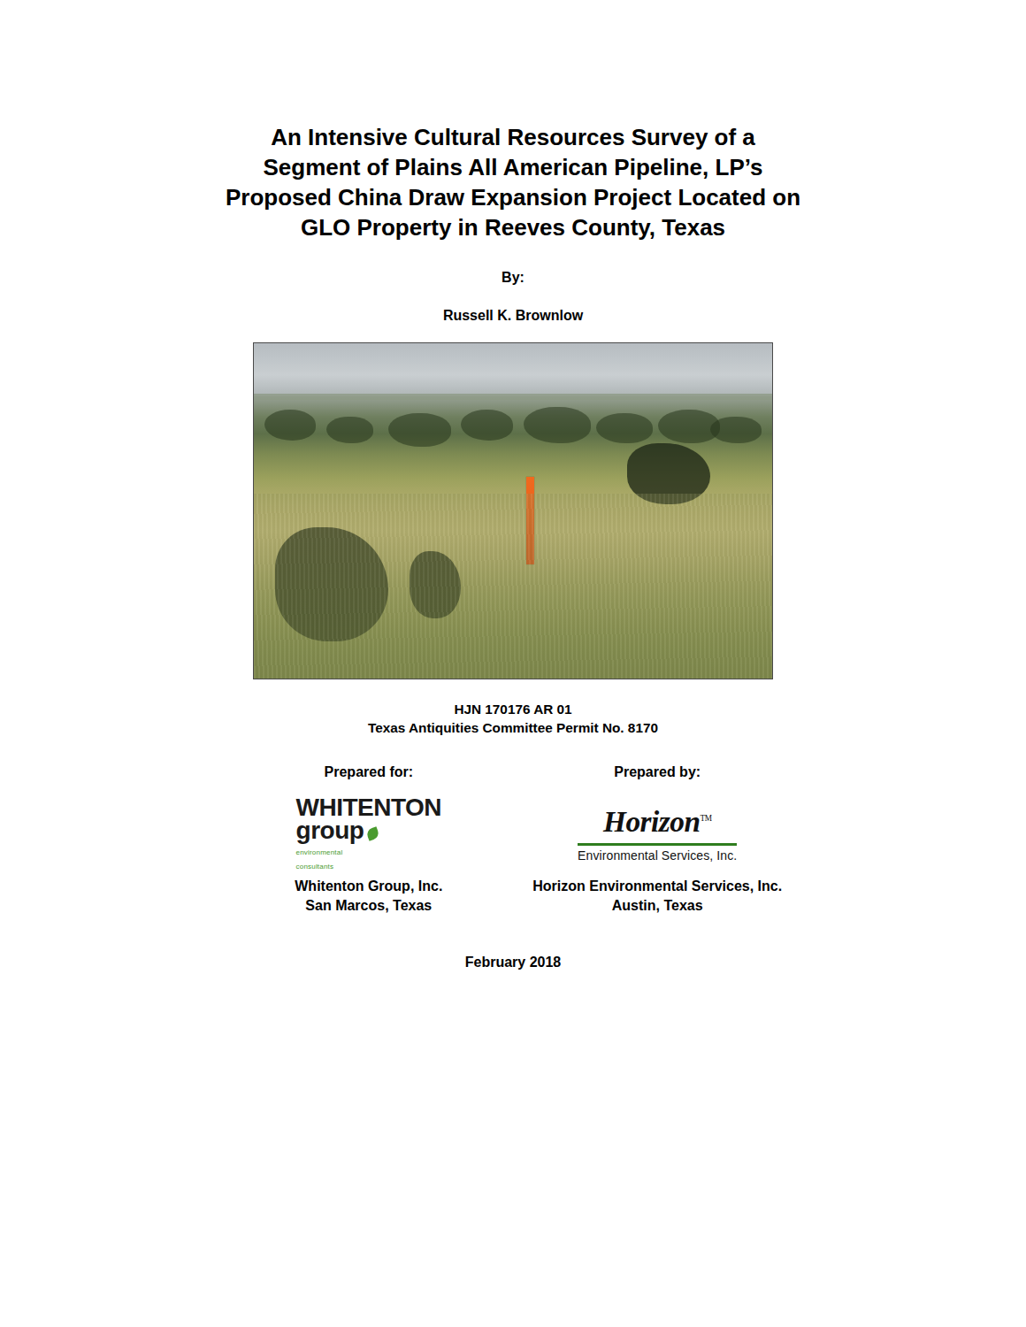An Intensive Cultural Resources Survey of a Segment of Plains All American Pipeline, LP’s Proposed China Draw Expansion Project Located on GLO Property in Reeves County, Texas
By:
Russell K. Brownlow
HJN 170176 AR 01
Texas Antiquities Committee Permit No. 8170
| Prepared for: WHITENTON group environmental consultants Whitenton Group, Inc. San Marcos, Texas | Prepared by: Horizon TM Environmental Services, Inc. Horizon Environmental Services, Inc. Austin, Texas |
February 2018